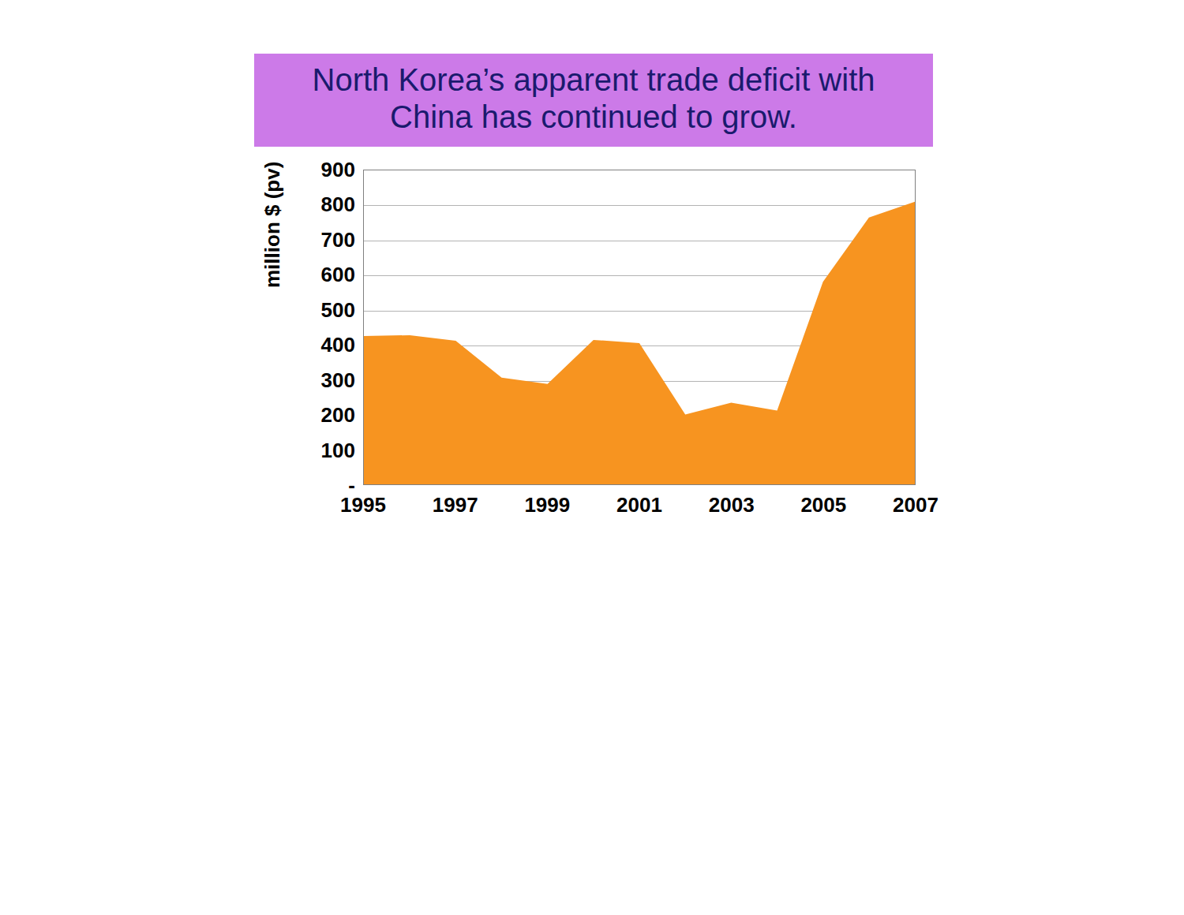North Korea’s apparent trade deficit with China has continued to grow.
million $ (pv)
900 800 700 600 500 400 300 200 100 -
1995 1997 1999 2001 2003 2005 2007